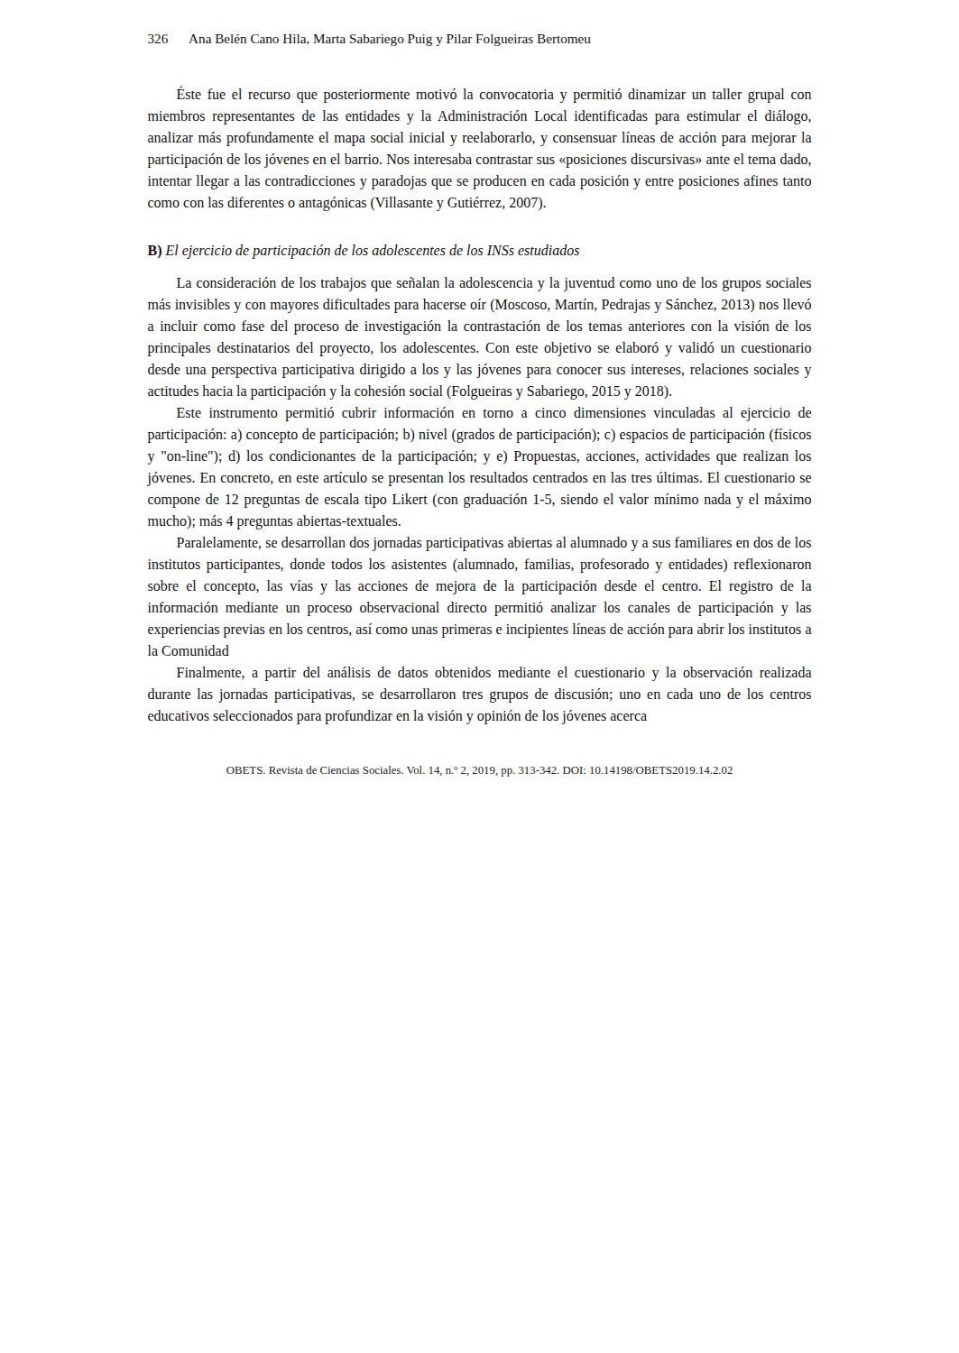326 Ana Belén Cano Hila, Marta Sabariego Puig y Pilar Folgueiras Bertomeu
Éste fue el recurso que posteriormente motivó la convocatoria y permitió dinamizar un taller grupal con miembros representantes de las entidades y la Administración Local identificadas para estimular el diálogo, analizar más profundamente el mapa social inicial y reelaborarlo, y consensuar líneas de acción para mejorar la participación de los jóvenes en el barrio. Nos interesaba contrastar sus «posiciones discursivas» ante el tema dado, intentar llegar a las contradicciones y paradojas que se producen en cada posición y entre posiciones afines tanto como con las diferentes o antagónicas (Villasante y Gutiérrez, 2007).
B) El ejercicio de participación de los adolescentes de los INSs estudiados
La consideración de los trabajos que señalan la adolescencia y la juventud como uno de los grupos sociales más invisibles y con mayores dificultades para hacerse oír (Moscoso, Martín, Pedrajas y Sánchez, 2013) nos llevó a incluir como fase del proceso de investigación la contrastación de los temas anteriores con la visión de los principales destinatarios del proyecto, los adolescentes. Con este objetivo se elaboró y validó un cuestionario desde una perspectiva participativa dirigido a los y las jóvenes para conocer sus intereses, relaciones sociales y actitudes hacia la participación y la cohesión social (Folgueiras y Sabariego, 2015 y 2018).
Este instrumento permitió cubrir información en torno a cinco dimensiones vinculadas al ejercicio de participación: a) concepto de participación; b) nivel (grados de participación); c) espacios de participación (físicos y "on-line"); d) los condicionantes de la participación; y e) Propuestas, acciones, actividades que realizan los jóvenes. En concreto, en este artículo se presentan los resultados centrados en las tres últimas. El cuestionario se compone de 12 preguntas de escala tipo Likert (con graduación 1-5, siendo el valor mínimo nada y el máximo mucho); más 4 preguntas abiertas-textuales.
Paralelamente, se desarrollan dos jornadas participativas abiertas al alumnado y a sus familiares en dos de los institutos participantes, donde todos los asistentes (alumnado, familias, profesorado y entidades) reflexionaron sobre el concepto, las vías y las acciones de mejora de la participación desde el centro. El registro de la información mediante un proceso observacional directo permitió analizar los canales de participación y las experiencias previas en los centros, así como unas primeras e incipientes líneas de acción para abrir los institutos a la Comunidad
Finalmente, a partir del análisis de datos obtenidos mediante el cuestionario y la observación realizada durante las jornadas participativas, se desarrollaron tres grupos de discusión; uno en cada uno de los centros educativos seleccionados para profundizar en la visión y opinión de los jóvenes acerca
OBETS. Revista de Ciencias Sociales. Vol. 14, n.º 2, 2019, pp. 313-342. DOI: 10.14198/OBETS2019.14.2.02